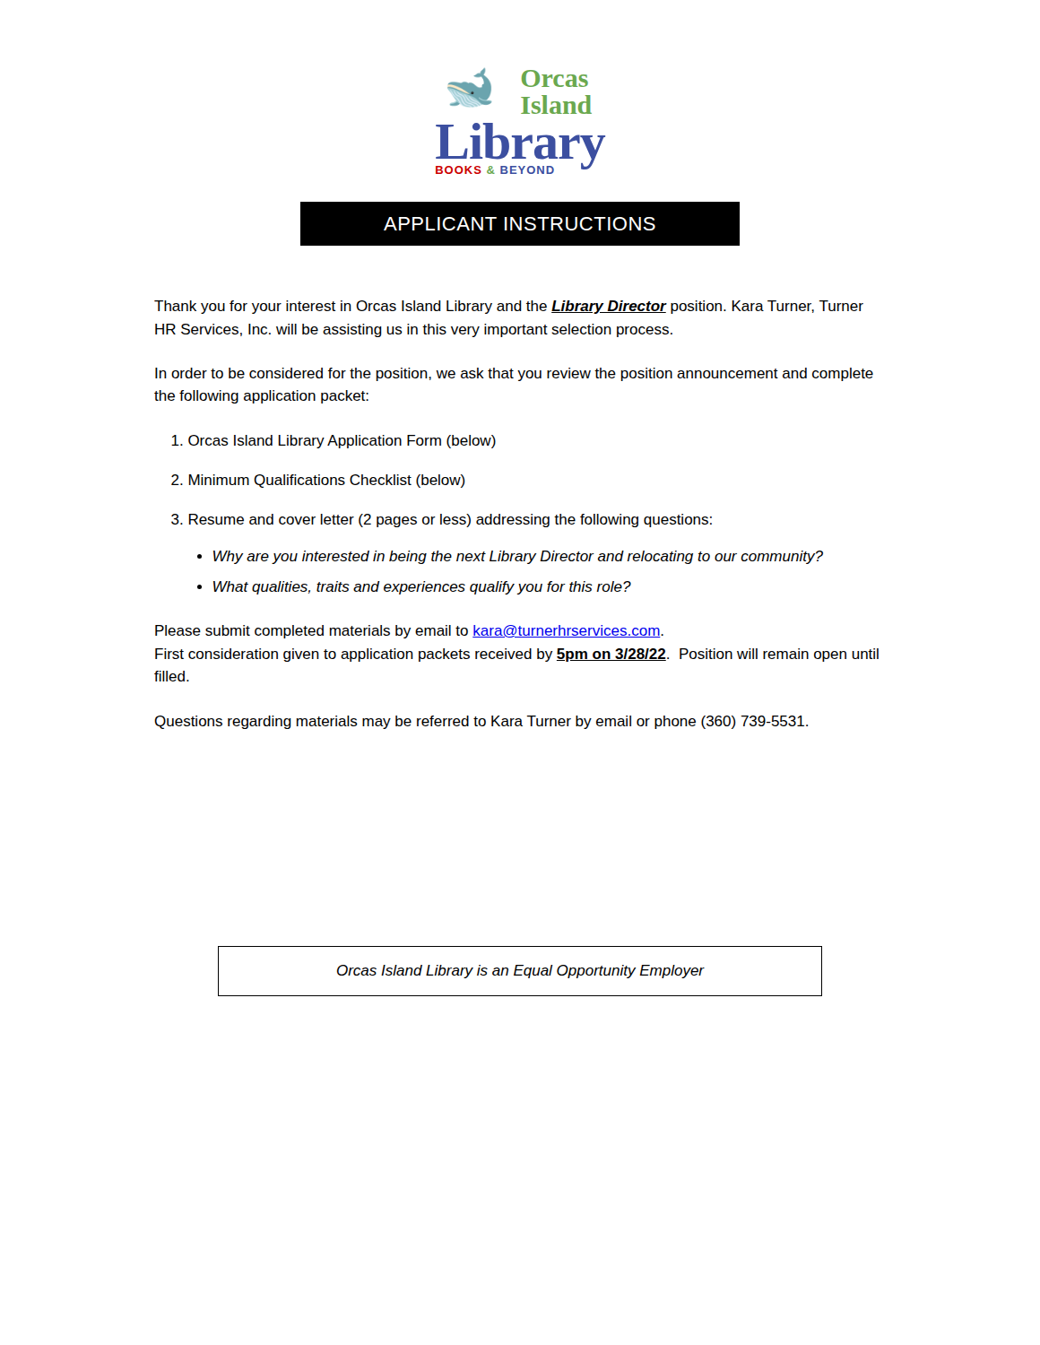🐋
Orcas
Island
Library
BOOKS & BEYOND
APPLICANT INSTRUCTIONS
Thank you for your interest in Orcas Island Library and the Library Director position. Kara Turner, Turner HR Services, Inc. will be assisting us in this very important selection process.
In order to be considered for the position, we ask that you review the position announcement and complete the following application packet:
Orcas Island Library Application Form (below)
Minimum Qualifications Checklist (below)
Resume and cover letter (2 pages or less) addressing the following questions:
Why are you interested in being the next Library Director and relocating to our community?
What qualities, traits and experiences qualify you for this role?
Please submit completed materials by email to kara@turnerhrservices.com.
First consideration given to application packets received by 5pm on 3/28/22. Position will remain open until filled.
Questions regarding materials may be referred to Kara Turner by email or phone (360) 739-5531.
Orcas Island Library is an Equal Opportunity Employer